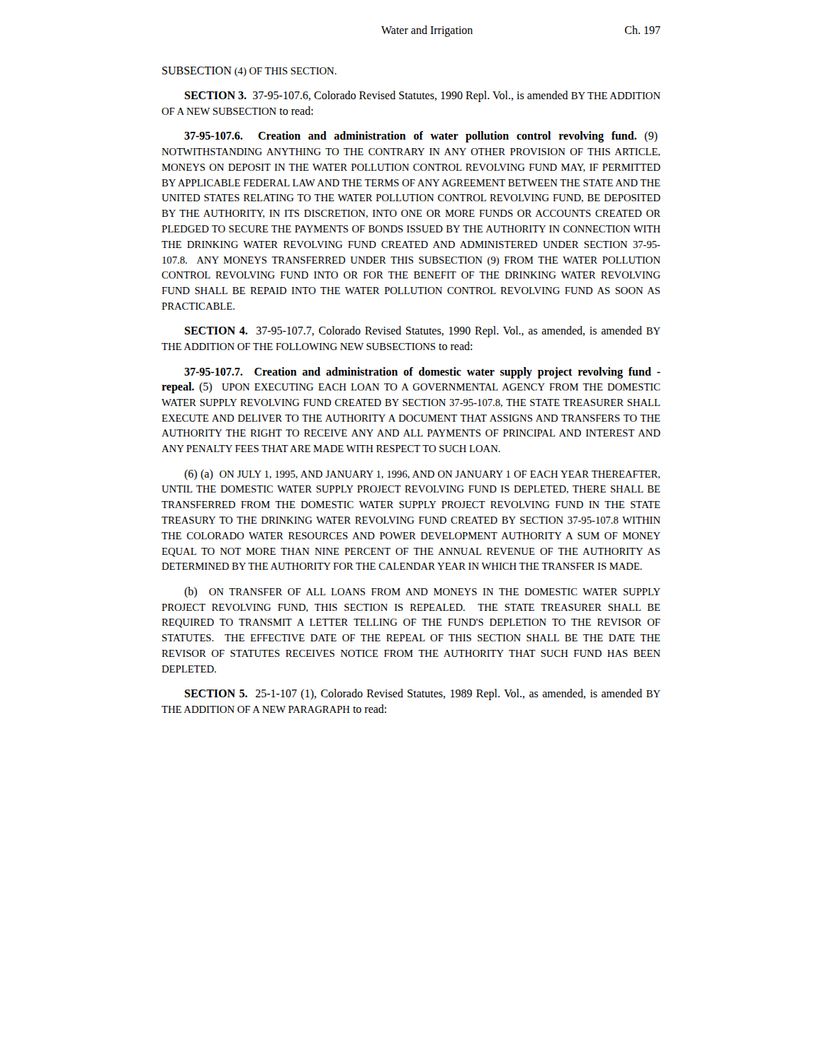Water and Irrigation Ch. 197
SUBSECTION (4) OF THIS SECTION.
SECTION 3. 37-95-107.6, Colorado Revised Statutes, 1990 Repl. Vol., is amended BY THE ADDITION OF A NEW SUBSECTION to read:
37-95-107.6. Creation and administration of water pollution control revolving fund. (9) NOTWITHSTANDING ANYTHING TO THE CONTRARY IN ANY OTHER PROVISION OF THIS ARTICLE, MONEYS ON DEPOSIT IN THE WATER POLLUTION CONTROL REVOLVING FUND MAY, IF PERMITTED BY APPLICABLE FEDERAL LAW AND THE TERMS OF ANY AGREEMENT BETWEEN THE STATE AND THE UNITED STATES RELATING TO THE WATER POLLUTION CONTROL REVOLVING FUND, BE DEPOSITED BY THE AUTHORITY, IN ITS DISCRETION, INTO ONE OR MORE FUNDS OR ACCOUNTS CREATED OR PLEDGED TO SECURE THE PAYMENTS OF BONDS ISSUED BY THE AUTHORITY IN CONNECTION WITH THE DRINKING WATER REVOLVING FUND CREATED AND ADMINISTERED UNDER SECTION 37-95-107.8. ANY MONEYS TRANSFERRED UNDER THIS SUBSECTION (9) FROM THE WATER POLLUTION CONTROL REVOLVING FUND INTO OR FOR THE BENEFIT OF THE DRINKING WATER REVOLVING FUND SHALL BE REPAID INTO THE WATER POLLUTION CONTROL REVOLVING FUND AS SOON AS PRACTICABLE.
SECTION 4. 37-95-107.7, Colorado Revised Statutes, 1990 Repl. Vol., as amended, is amended BY THE ADDITION OF THE FOLLOWING NEW SUBSECTIONS to read:
37-95-107.7. Creation and administration of domestic water supply project revolving fund - repeal. (5) UPON EXECUTING EACH LOAN TO A GOVERNMENTAL AGENCY FROM THE DOMESTIC WATER SUPPLY REVOLVING FUND CREATED BY SECTION 37-95-107.8, THE STATE TREASURER SHALL EXECUTE AND DELIVER TO THE AUTHORITY A DOCUMENT THAT ASSIGNS AND TRANSFERS TO THE AUTHORITY THE RIGHT TO RECEIVE ANY AND ALL PAYMENTS OF PRINCIPAL AND INTEREST AND ANY PENALTY FEES THAT ARE MADE WITH RESPECT TO SUCH LOAN.
(6) (a) ON JULY 1, 1995, AND JANUARY 1, 1996, AND ON JANUARY 1 OF EACH YEAR THEREAFTER, UNTIL THE DOMESTIC WATER SUPPLY PROJECT REVOLVING FUND IS DEPLETED, THERE SHALL BE TRANSFERRED FROM THE DOMESTIC WATER SUPPLY PROJECT REVOLVING FUND IN THE STATE TREASURY TO THE DRINKING WATER REVOLVING FUND CREATED BY SECTION 37-95-107.8 WITHIN THE COLORADO WATER RESOURCES AND POWER DEVELOPMENT AUTHORITY A SUM OF MONEY EQUAL TO NOT MORE THAN NINE PERCENT OF THE ANNUAL REVENUE OF THE AUTHORITY AS DETERMINED BY THE AUTHORITY FOR THE CALENDAR YEAR IN WHICH THE TRANSFER IS MADE.
(b) ON TRANSFER OF ALL LOANS FROM AND MONEYS IN THE DOMESTIC WATER SUPPLY PROJECT REVOLVING FUND, THIS SECTION IS REPEALED. THE STATE TREASURER SHALL BE REQUIRED TO TRANSMIT A LETTER TELLING OF THE FUND'S DEPLETION TO THE REVISOR OF STATUTES. THE EFFECTIVE DATE OF THE REPEAL OF THIS SECTION SHALL BE THE DATE THE REVISOR OF STATUTES RECEIVES NOTICE FROM THE AUTHORITY THAT SUCH FUND HAS BEEN DEPLETED.
SECTION 5. 25-1-107 (1), Colorado Revised Statutes, 1989 Repl. Vol., as amended, is amended BY THE ADDITION OF A NEW PARAGRAPH to read: